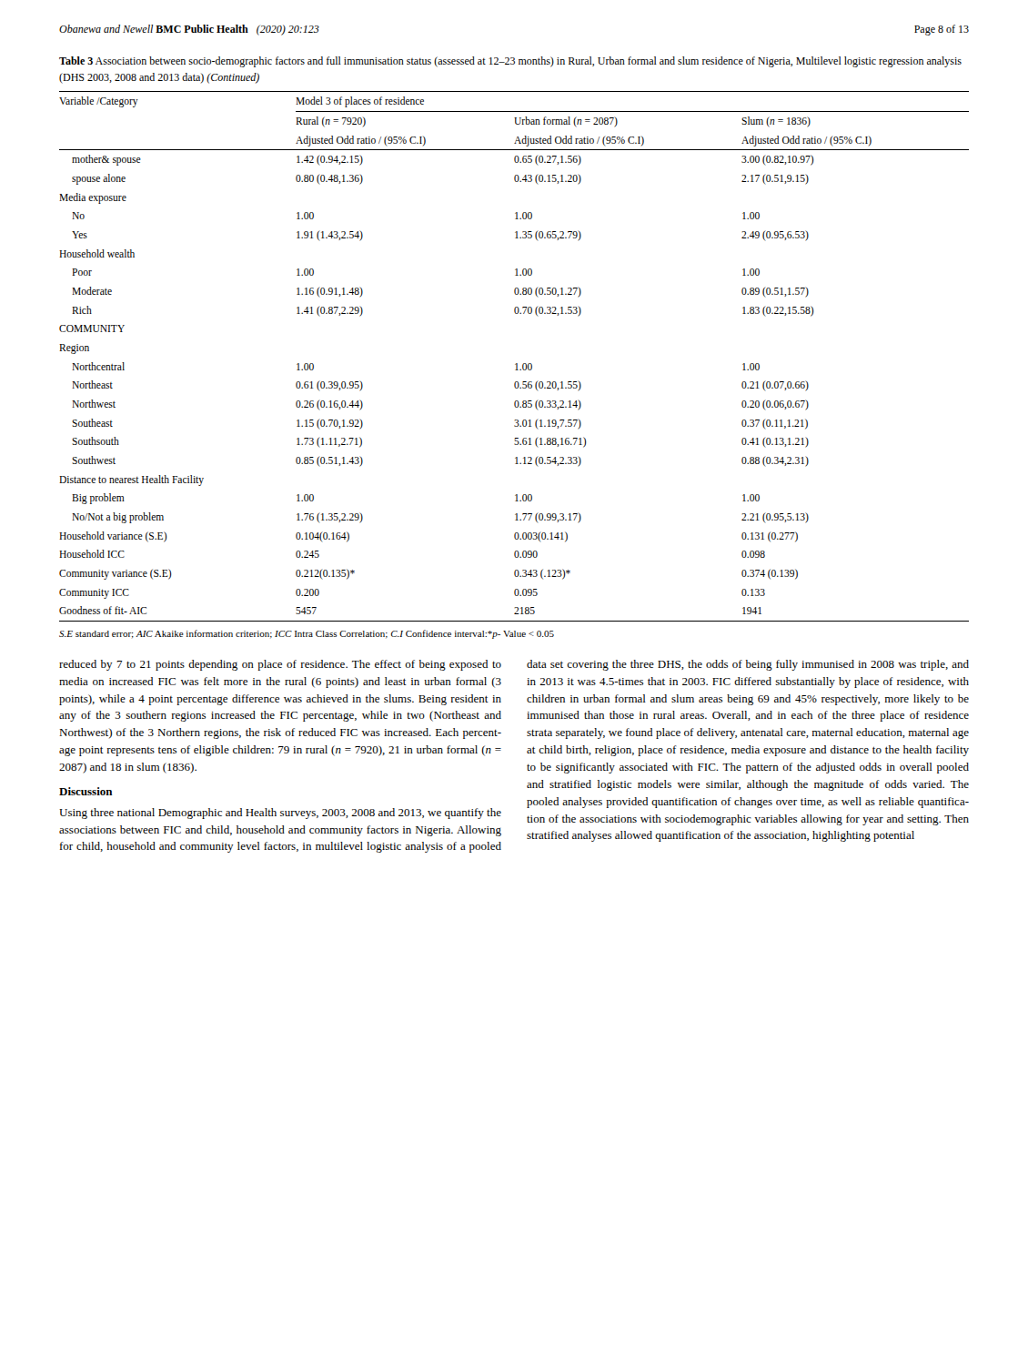Obanewa and Newell BMC Public Health (2020) 20:123
Page 8 of 13
Table 3 Association between socio-demographic factors and full immunisation status (assessed at 12–23 months) in Rural, Urban formal and slum residence of Nigeria, Multilevel logistic regression analysis (DHS 2003, 2008 and 2013 data) (Continued)
| Variable /Category | Model 3 of places of residence |
| --- | --- |
| Rural ( n = 7920) | Urban formal ( n = 2087) | Slum ( n = 1836) |
| | Adjusted Odd ratio / (95% C.I) | Adjusted Odd ratio / (95% C.I) | Adjusted Odd ratio / (95% C.I) |
| mother& spouse | 1.42 (0.94,2.15) | 0.65 (0.27,1.56) | 3.00 (0.82,10.97) |
| spouse alone | 0.80 (0.48,1.36) | 0.43 (0.15,1.20) | 2.17 (0.51,9.15) |
| Media exposure | | | |
| No | 1.00 | 1.00 | 1.00 |
| Yes | 1.91 (1.43,2.54) | 1.35 (0.65,2.79) | 2.49 (0.95,6.53) |
| Household wealth | | | |
| Poor | 1.00 | 1.00 | 1.00 |
| Moderate | 1.16 (0.91,1.48) | 0.80 (0.50,1.27) | 0.89 (0.51,1.57) |
| Rich | 1.41 (0.87,2.29) | 0.70 (0.32,1.53) | 1.83 (0.22,15.58) |
| COMMUNITY | | | |
| Region | | | |
| Northcentral | 1.00 | 1.00 | 1.00 |
| Northeast | 0.61 (0.39,0.95) | 0.56 (0.20,1.55) | 0.21 (0.07,0.66) |
| Northwest | 0.26 (0.16,0.44) | 0.85 (0.33,2.14) | 0.20 (0.06,0.67) |
| Southeast | 1.15 (0.70,1.92) | 3.01 (1.19,7.57) | 0.37 (0.11,1.21) |
| Southsouth | 1.73 (1.11,2.71) | 5.61 (1.88,16.71) | 0.41 (0.13,1.21) |
| Southwest | 0.85 (0.51,1.43) | 1.12 (0.54,2.33) | 0.88 (0.34,2.31) |
| Distance to nearest Health Facility | | | |
| Big problem | 1.00 | 1.00 | 1.00 |
| No/Not a big problem | 1.76 (1.35,2.29) | 1.77 (0.99,3.17) | 2.21 (0.95,5.13) |
| Household variance (S.E) | 0.104(0.164) | 0.003(0.141) | 0.131 (0.277) |
| Household ICC | 0.245 | 0.090 | 0.098 |
| Community variance (S.E) | 0.212(0.135)* | 0.343 (.123)* | 0.374 (0.139) |
| Community ICC | 0.200 | 0.095 | 0.133 |
| Goodness of fit- AIC | 5457 | 2185 | 1941 |
S.E standard error; AIC Akaike information criterion; ICC Intra Class Correlation; C.I Confidence interval:*p- Value < 0.05
reduced by 7 to 21 points depending on place of residence. The effect of being exposed to media on increased FIC was felt more in the rural (6 points) and least in urban formal (3 points), while a 4 point percentage difference was achieved in the slums. Being resident in any of the 3 southern regions increased the FIC percentage, while in two (Northeast and Northwest) of the 3 Northern regions, the risk of reduced FIC was increased. Each percentage point represents tens of eligible children: 79 in rural (n = 7920), 21 in urban formal (n = 2087) and 18 in slum (1836).
Discussion
Using three national Demographic and Health surveys, 2003, 2008 and 2013, we quantify the associations between FIC and child, household and community factors in Nigeria. Allowing for child, household and community level factors, in multilevel logistic analysis of a pooled data set covering the three DHS, the odds of being fully immunised in 2008 was triple, and in 2013 it was 4.5-times that in 2003. FIC differed substantially by place of residence, with children in urban formal and slum areas being 69 and 45% respectively, more likely to be immunised than those in rural areas. Overall, and in each of the three place of residence strata separately, we found place of delivery, antenatal care, maternal education, maternal age at child birth, religion, place of residence, media exposure and distance to the health facility to be significantly associated with FIC. The pattern of the adjusted odds in overall pooled and stratified logistic models were similar, although the magnitude of odds varied. The pooled analyses provided quantification of changes over time, as well as reliable quantification of the associations with sociodemographic variables allowing for year and setting. Then stratified analyses allowed quantification of the association, highlighting potential